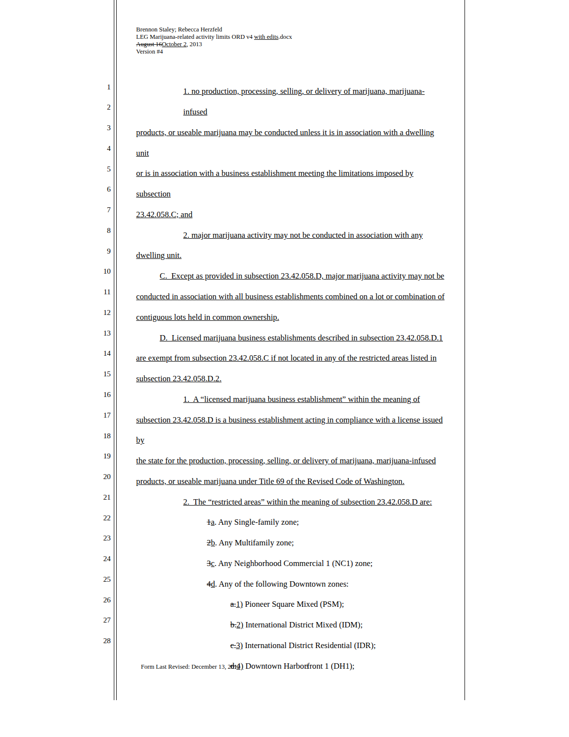12345 678910 1112131415 1617181920 2122232425 262728
Brennon Staley; Rebecca Herzfeld
LEG Marijuana-related activity limits ORD v4 with edits.docx
August 16 October 2, 2013
Version #4
1. no production, processing, selling, or delivery of marijuana, marijuana-infused
products, or useable marijuana may be conducted unless it is in association with a dwelling unit
or is in association with a business establishment meeting the limitations imposed by subsection
23.42.058.C; and
2. major marijuana activity may not be conducted in association with any
dwelling unit.
C. Except as provided in subsection 23.42.058.D, major marijuana activity may not be
conducted in association with all business establishments combined on a lot or combination of
contiguous lots held in common ownership.
D. Licensed marijuana business establishments described in subsection 23.42.058.D.1
are exempt from subsection 23.42.058.C if not located in any of the restricted areas listed in
subsection 23.42.058.D.2.
1. A “licensed marijuana business establishment” within the meaning of
subsection 23.42.058.D is a business establishment acting in compliance with a license issued by
the state for the production, processing, selling, or delivery of marijuana, marijuana-infused
products, or useable marijuana under Title 69 of the Revised Code of Washington.
2. The “restricted areas” within the meaning of subsection 23.42.058.D are:
1 a. Any Single-family zone;
2 b. Any Multifamily zone;
3 c. Any Neighborhood Commercial 1 (NC1) zone;
4 d. Any of the following Downtown zones:
a. 1) Pioneer Square Mixed (PSM);
b. 2) International District Mixed (IDM);
c. 3) International District Residential (IDR);
d. 4) Downtown Harborfront 1 (DH1);
Form Last Revised: December 13, 2012 3